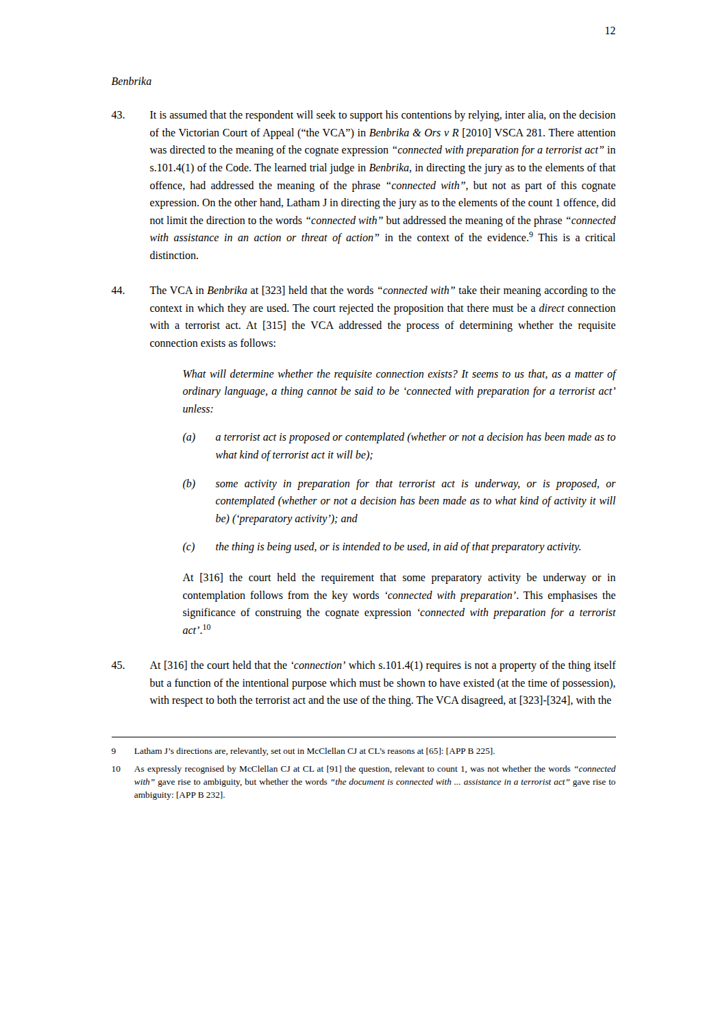12
Benbrika
43. It is assumed that the respondent will seek to support his contentions by relying, inter alia, on the decision of the Victorian Court of Appeal (“the VCA”) in Benbrika & Ors v R [2010] VSCA 281. There attention was directed to the meaning of the cognate expression “connected with preparation for a terrorist act” in s.101.4(1) of the Code. The learned trial judge in Benbrika, in directing the jury as to the elements of that offence, had addressed the meaning of the phrase “connected with”, but not as part of this cognate expression. On the other hand, Latham J in directing the jury as to the elements of the count 1 offence, did not limit the direction to the words “connected with” but addressed the meaning of the phrase “connected with assistance in an action or threat of action” in the context of the evidence.9 This is a critical distinction.
44. The VCA in Benbrika at [323] held that the words “connected with” take their meaning according to the context in which they are used. The court rejected the proposition that there must be a direct connection with a terrorist act. At [315] the VCA addressed the process of determining whether the requisite connection exists as follows:
What will determine whether the requisite connection exists? It seems to us that, as a matter of ordinary language, a thing cannot be said to be ‘connected with preparation for a terrorist act’ unless:
(a) a terrorist act is proposed or contemplated (whether or not a decision has been made as to what kind of terrorist act it will be);
(b) some activity in preparation for that terrorist act is underway, or is proposed, or contemplated (whether or not a decision has been made as to what kind of activity it will be) (‘preparatory activity’); and
(c) the thing is being used, or is intended to be used, in aid of that preparatory activity.
At [316] the court held the requirement that some preparatory activity be underway or in contemplation follows from the key words ‘connected with preparation’. This emphasises the significance of construing the cognate expression ‘connected with preparation for a terrorist act’.10
45. At [316] the court held that the ‘connection’ which s.101.4(1) requires is not a property of the thing itself but a function of the intentional purpose which must be shown to have existed (at the time of possession), with respect to both the terrorist act and the use of the thing. The VCA disagreed, at [323]-[324], with the
9 Latham J’s directions are, relevantly, set out in McClellan CJ at CL’s reasons at [65]: [APP B 225].
10 As expressly recognised by McClellan CJ at CL at [91] the question, relevant to count 1, was not whether the words “connected with” gave rise to ambiguity, but whether the words “the document is connected with ... assistance in a terrorist act” gave rise to ambiguity: [APP B 232].